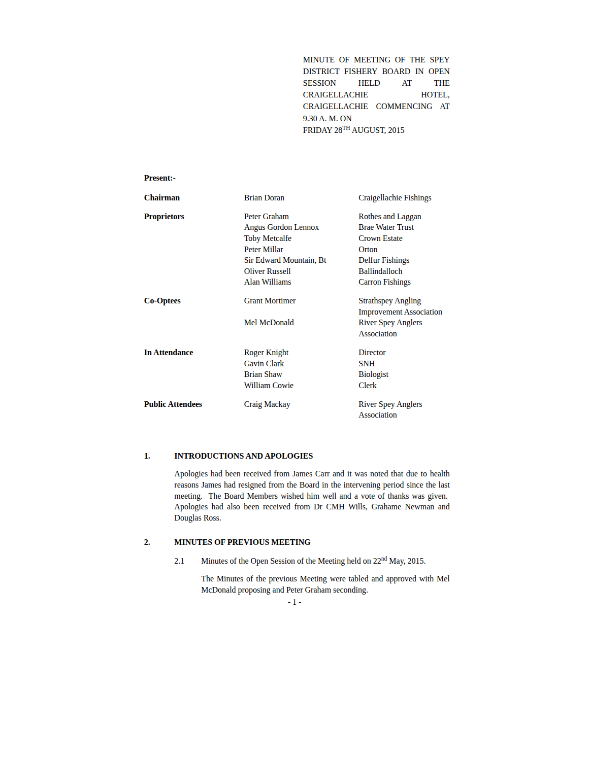Minute of meeting of the Spey District Fishery Board in open session held at the Craigellachie Hotel, Craigellachie commencing at 9.30 a. m. on
Friday 28th August, 2015
Present:-
| Chairman | Brian Doran | Craigellachie Fishings |
| Proprietors | Peter Graham | Rothes and Laggan |
| | Angus Gordon Lennox | Brae Water Trust |
| | Toby Metcalfe | Crown Estate |
| | Peter Millar | Orton |
| | Sir Edward Mountain, Bt | Delfur Fishings |
| | Oliver Russell | Ballindalloch |
| | Alan Williams | Carron Fishings |
| Co-Optees | Grant Mortimer | Strathspey Angling Improvement Association |
| | Mel McDonald | River Spey Anglers Association |
| In Attendance | Roger Knight | Director |
| | Gavin Clark | SNH |
| | Brian Shaw | Biologist |
| | William Cowie | Clerk |
| Public Attendees | Craig Mackay | River Spey Anglers Association |
1.
Introductions and Apologies
Apologies had been received from James Carr and it was noted that due to health reasons James had resigned from the Board in the intervening period since the last meeting. The Board Members wished him well and a vote of thanks was given. Apologies had also been received from Dr CMH Wills, Grahame Newman and Douglas Ross.
2.
Minutes of Previous Meeting
2.1
Minutes of the Open Session of the Meeting held on 22nd May, 2015.
The Minutes of the previous Meeting were tabled and approved with Mel McDonald proposing and Peter Graham seconding.
- 1 -